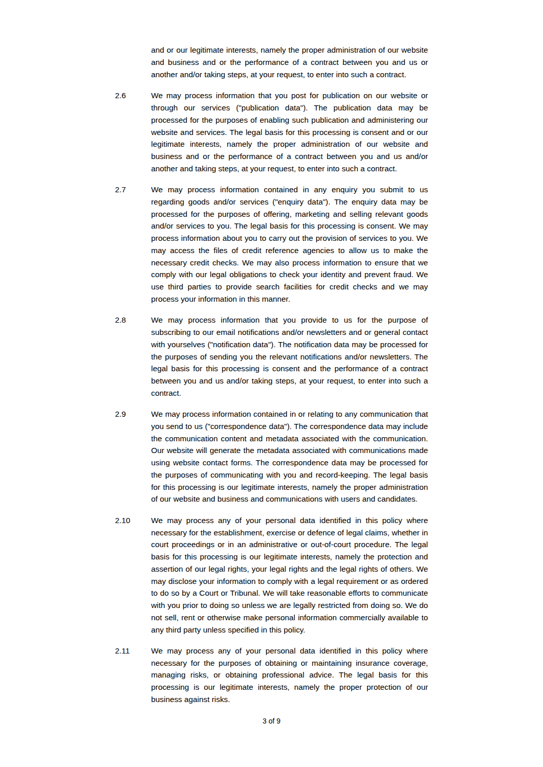and or our legitimate interests, namely the proper administration of our website and business and or the performance of a contract between you and us or another and/or taking steps, at your request, to enter into such a contract.
2.6
We may process information that you post for publication on our website or through our services ("publication data"). The publication data may be processed for the purposes of enabling such publication and administering our website and services. The legal basis for this processing is consent and or our legitimate interests, namely the proper administration of our website and business and or the performance of a contract between you and us and/or another and taking steps, at your request, to enter into such a contract.
2.7
We may process information contained in any enquiry you submit to us regarding goods and/or services ("enquiry data"). The enquiry data may be processed for the purposes of offering, marketing and selling relevant goods and/or services to you. The legal basis for this processing is consent. We may process information about you to carry out the provision of services to you. We may access the files of credit reference agencies to allow us to make the necessary credit checks. We may also process information to ensure that we comply with our legal obligations to check your identity and prevent fraud. We use third parties to provide search facilities for credit checks and we may process your information in this manner.
2.8
We may process information that you provide to us for the purpose of subscribing to our email notifications and/or newsletters and or general contact with yourselves ("notification data"). The notification data may be processed for the purposes of sending you the relevant notifications and/or newsletters. The legal basis for this processing is consent and the performance of a contract between you and us and/or taking steps, at your request, to enter into such a contract.
2.9
We may process information contained in or relating to any communication that you send to us ("correspondence data"). The correspondence data may include the communication content and metadata associated with the communication. Our website will generate the metadata associated with communications made using website contact forms. The correspondence data may be processed for the purposes of communicating with you and record-keeping. The legal basis for this processing is our legitimate interests, namely the proper administration of our website and business and communications with users and candidates.
2.10
We may process any of your personal data identified in this policy where necessary for the establishment, exercise or defence of legal claims, whether in court proceedings or in an administrative or out-of-court procedure. The legal basis for this processing is our legitimate interests, namely the protection and assertion of our legal rights, your legal rights and the legal rights of others. We may disclose your information to comply with a legal requirement or as ordered to do so by a Court or Tribunal. We will take reasonable efforts to communicate with you prior to doing so unless we are legally restricted from doing so. We do not sell, rent or otherwise make personal information commercially available to any third party unless specified in this policy.
2.11
We may process any of your personal data identified in this policy where necessary for the purposes of obtaining or maintaining insurance coverage, managing risks, or obtaining professional advice. The legal basis for this processing is our legitimate interests, namely the proper protection of our business against risks.
3 of 9